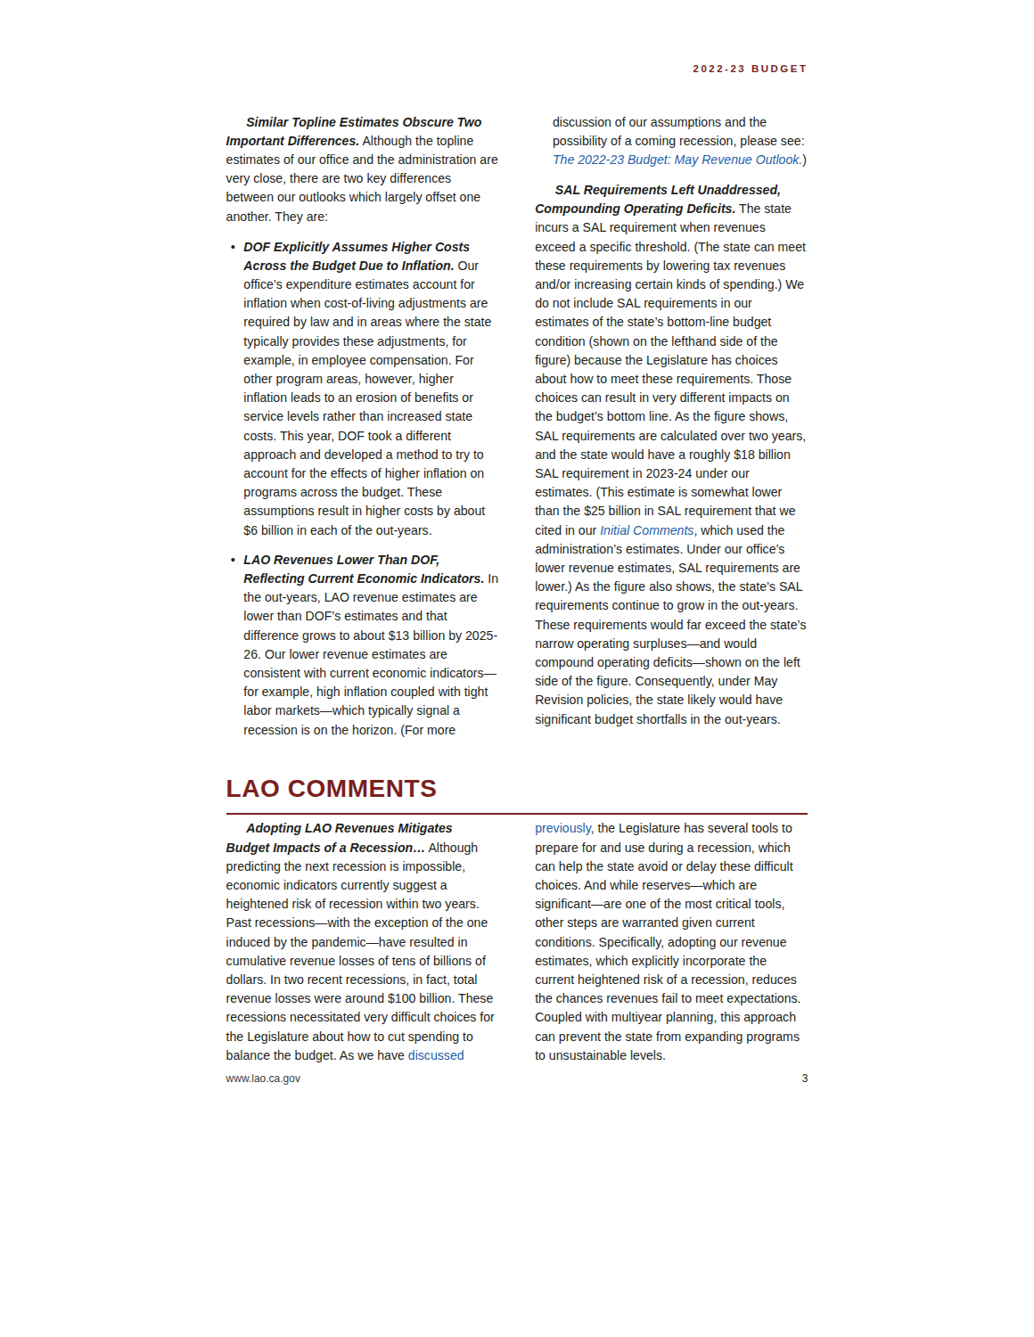2022-23 BUDGET
Similar Topline Estimates Obscure Two Important Differences. Although the topline estimates of our office and the administration are very close, there are two key differences between our outlooks which largely offset one another. They are:
DOF Explicitly Assumes Higher Costs Across the Budget Due to Inflation. Our office’s expenditure estimates account for inflation when cost-of-living adjustments are required by law and in areas where the state typically provides these adjustments, for example, in employee compensation. For other program areas, however, higher inflation leads to an erosion of benefits or service levels rather than increased state costs. This year, DOF took a different approach and developed a method to try to account for the effects of higher inflation on programs across the budget. These assumptions result in higher costs by about $6 billion in each of the out-years.
LAO Revenues Lower Than DOF, Reflecting Current Economic Indicators. In the out-years, LAO revenue estimates are lower than DOF’s estimates and that difference grows to about $13 billion by 2025-26. Our lower revenue estimates are consistent with current economic indicators—for example, high inflation coupled with tight labor markets—which typically signal a recession is on the horizon. (For more discussion of our assumptions and the possibility of a coming recession, please see: The 2022-23 Budget: May Revenue Outlook.)
SAL Requirements Left Unaddressed, Compounding Operating Deficits. The state incurs a SAL requirement when revenues exceed a specific threshold. (The state can meet these requirements by lowering tax revenues and/or increasing certain kinds of spending.) We do not include SAL requirements in our estimates of the state’s bottom-line budget condition (shown on the lefthand side of the figure) because the Legislature has choices about how to meet these requirements. Those choices can result in very different impacts on the budget’s bottom line. As the figure shows, SAL requirements are calculated over two years, and the state would have a roughly $18 billion SAL requirement in 2023-24 under our estimates. (This estimate is somewhat lower than the $25 billion in SAL requirement that we cited in our Initial Comments, which used the administration’s estimates. Under our office’s lower revenue estimates, SAL requirements are lower.) As the figure also shows, the state’s SAL requirements continue to grow in the out-years. These requirements would far exceed the state’s narrow operating surpluses—and would compound operating deficits—shown on the left side of the figure. Consequently, under May Revision policies, the state likely would have significant budget shortfalls in the out-years.
LAO Comments
Adopting LAO Revenues Mitigates Budget Impacts of a Recession… Although predicting the next recession is impossible, economic indicators currently suggest a heightened risk of recession within two years. Past recessions—with the exception of the one induced by the pandemic—have resulted in cumulative revenue losses of tens of billions of dollars. In two recent recessions, in fact, total revenue losses were around $100 billion. These recessions necessitated very difficult choices for the Legislature about how to cut spending to balance the budget. As we have discussed previously, the Legislature has several tools to prepare for and use during a recession, which can help the state avoid or delay these difficult choices. And while reserves—which are significant—are one of the most critical tools, other steps are warranted given current conditions. Specifically, adopting our revenue estimates, which explicitly incorporate the current heightened risk of a recession, reduces the chances revenues fail to meet expectations. Coupled with multiyear planning, this approach can prevent the state from expanding programs to unsustainable levels.
www.lao.ca.gov 3